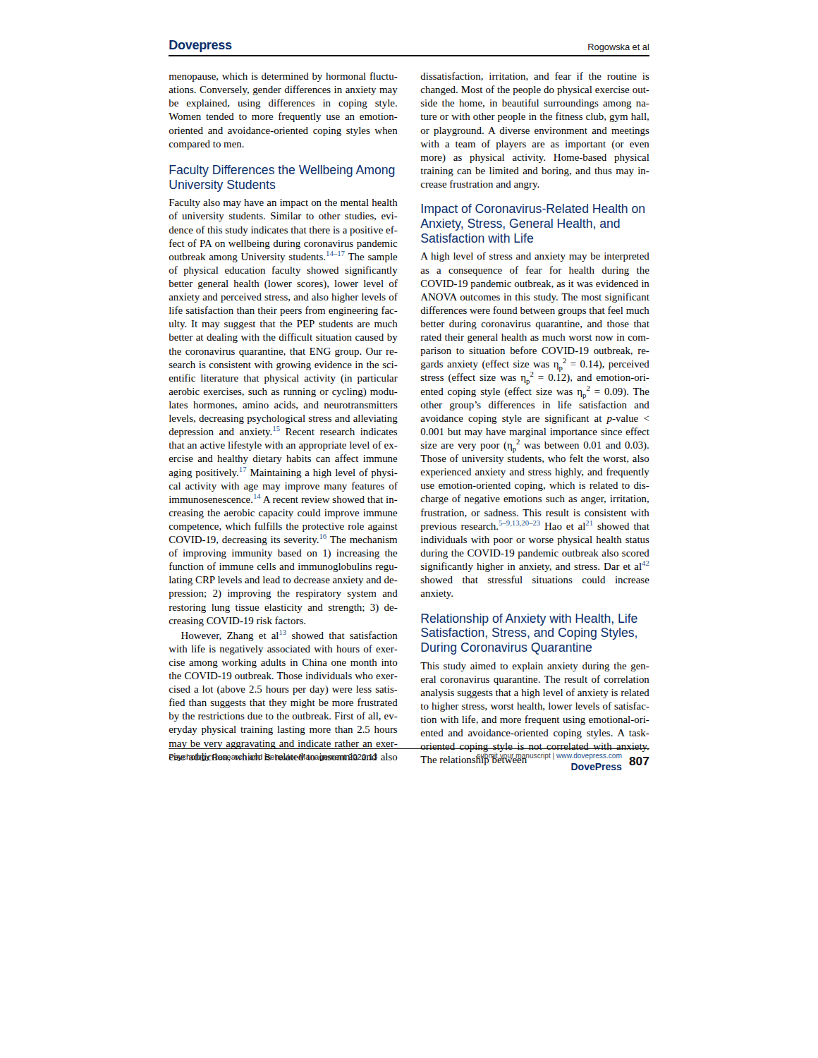Dovepress
Rogowska et al
menopause, which is determined by hormonal fluctuations. Conversely, gender differences in anxiety may be explained, using differences in coping style. Women tended to more frequently use an emotion-oriented and avoidance-oriented coping styles when compared to men.
Faculty Differences the Wellbeing Among University Students
Faculty also may have an impact on the mental health of university students. Similar to other studies, evidence of this study indicates that there is a positive effect of PA on wellbeing during coronavirus pandemic outbreak among University students.14–17 The sample of physical education faculty showed significantly better general health (lower scores), lower level of anxiety and perceived stress, and also higher levels of life satisfaction than their peers from engineering faculty. It may suggest that the PEP students are much better at dealing with the difficult situation caused by the coronavirus quarantine, that ENG group. Our research is consistent with growing evidence in the scientific literature that physical activity (in particular aerobic exercises, such as running or cycling) modulates hormones, amino acids, and neurotransmitters levels, decreasing psychological stress and alleviating depression and anxiety.15 Recent research indicates that an active lifestyle with an appropriate level of exercise and healthy dietary habits can affect immune aging positively.17 Maintaining a high level of physical activity with age may improve many features of immunosenescence.14 A recent review showed that increasing the aerobic capacity could improve immune competence, which fulfills the protective role against COVID-19, decreasing its severity.16 The mechanism of improving immunity based on 1) increasing the function of immune cells and immunoglobulins regulating CRP levels and lead to decrease anxiety and depression; 2) improving the respiratory system and restoring lung tissue elasticity and strength; 3) decreasing COVID-19 risk factors.
However, Zhang et al13 showed that satisfaction with life is negatively associated with hours of exercise among working adults in China one month into the COVID-19 outbreak. Those individuals who exercised a lot (above 2.5 hours per day) were less satisfied than suggests that they might be more frustrated by the restrictions due to the outbreak. First of all, everyday physical training lasting more than 2.5 hours may be very aggravating and indicate rather an exercise addiction, which is related to insomnia and also dissatisfaction, irritation, and fear if the routine is changed. Most of the people do physical exercise outside the home, in beautiful surroundings among nature or with other people in the fitness club, gym hall, or playground. A diverse environment and meetings with a team of players are as important (or even more) as physical activity. Home-based physical training can be limited and boring, and thus may increase frustration and angry.
Impact of Coronavirus-Related Health on Anxiety, Stress, General Health, and Satisfaction with Life
A high level of stress and anxiety may be interpreted as a consequence of fear for health during the COVID-19 pandemic outbreak, as it was evidenced in ANOVA outcomes in this study. The most significant differences were found between groups that feel much better during coronavirus quarantine, and those that rated their general health as much worst now in comparison to situation before COVID-19 outbreak, regards anxiety (effect size was ηp2 = 0.14), perceived stress (effect size was ηp2 = 0.12), and emotion-oriented coping style (effect size was ηp2 = 0.09). The other group’s differences in life satisfaction and avoidance coping style are significant at p-value < 0.001 but may have marginal importance since effect size are very poor (ηp2 was between 0.01 and 0.03). Those of university students, who felt the worst, also experienced anxiety and stress highly, and frequently use emotion-oriented coping, which is related to discharge of negative emotions such as anger, irritation, frustration, or sadness. This result is consistent with previous research.5–9,13,20–23 Hao et al21 showed that individuals with poor or worse physical health status during the COVID-19 pandemic outbreak also scored significantly higher in anxiety, and stress. Dar et al42 showed that stressful situations could increase anxiety.
Relationship of Anxiety with Health, Life Satisfaction, Stress, and Coping Styles, During Coronavirus Quarantine
This study aimed to explain anxiety during the general coronavirus quarantine. The result of correlation analysis suggests that a high level of anxiety is related to higher stress, worst health, lower levels of satisfaction with life, and more frequent using emotional-oriented and avoidance-oriented coping styles. A task-oriented coping style is not correlated with anxiety. The relationship between
Psychology Research and Behavior Management 2020:13
submit your manuscript | www.dovepress.com
Dove Press
807